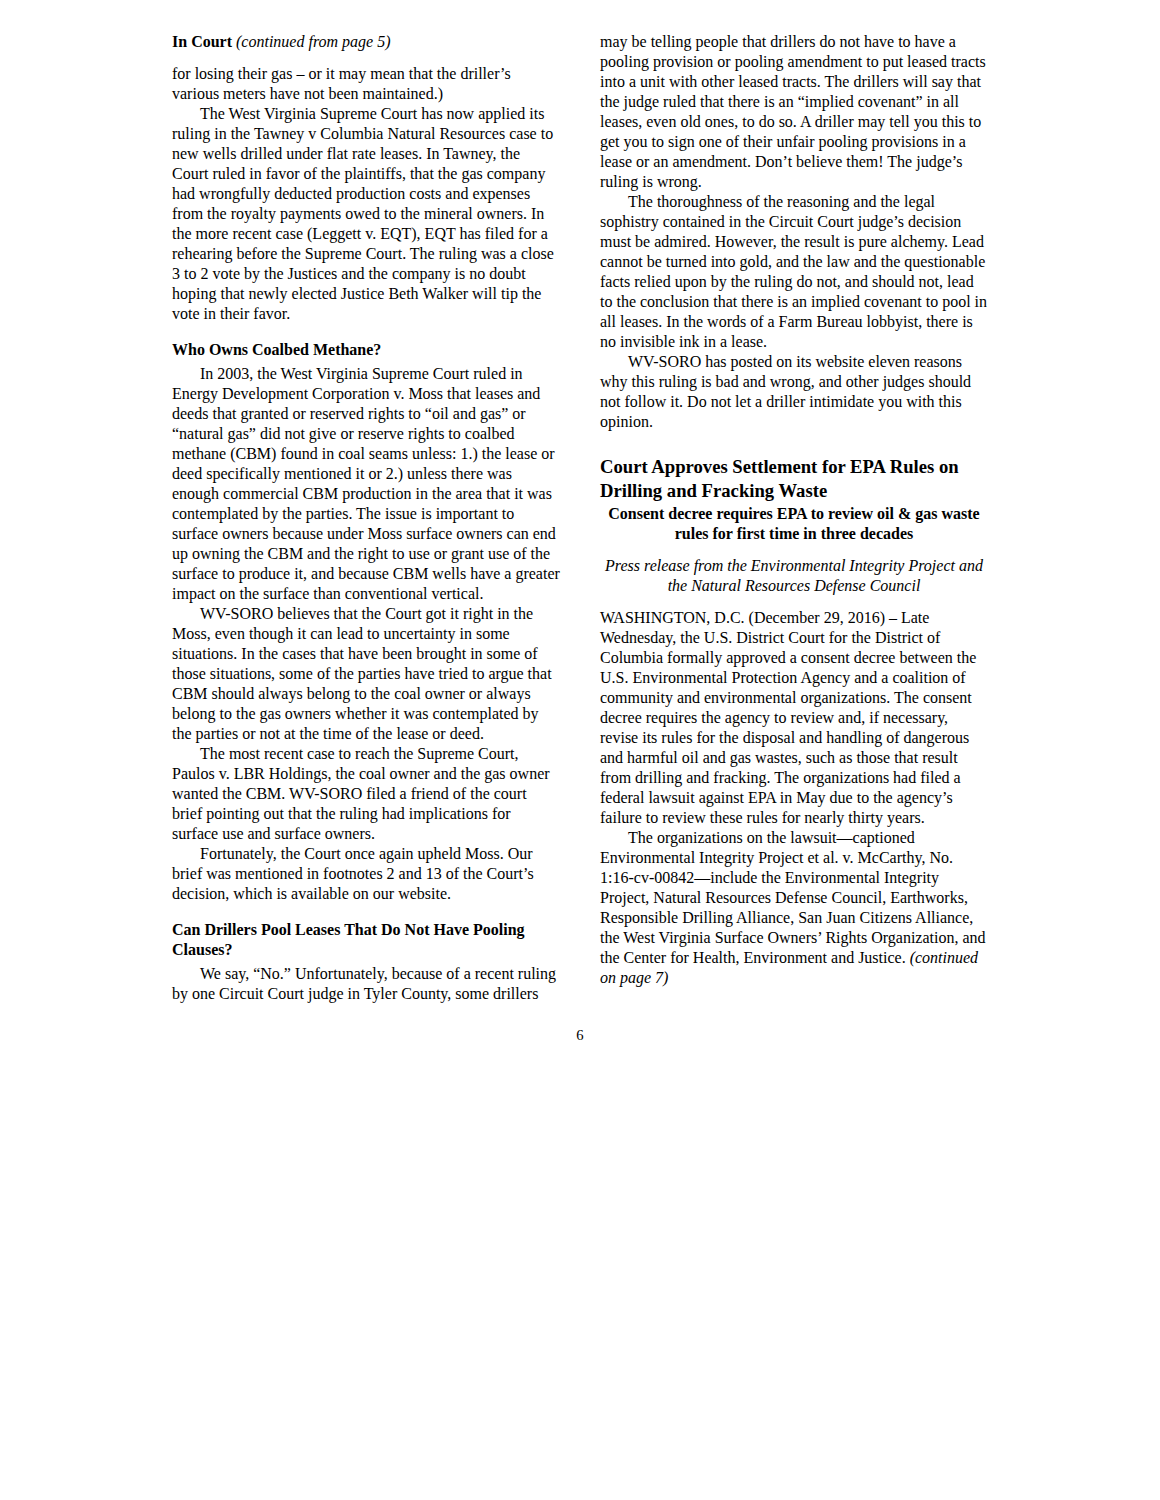In Court (continued from page 5)
for losing their gas – or it may mean that the driller’s various meters have not been maintained.)
The West Virginia Supreme Court has now applied its ruling in the Tawney v Columbia Natural Resources case to new wells drilled under flat rate leases. In Tawney, the Court ruled in favor of the plaintiffs, that the gas company had wrongfully deducted production costs and expenses from the royalty payments owed to the mineral owners. In the more recent case (Leggett v. EQT), EQT has filed for a rehearing before the Supreme Court. The ruling was a close 3 to 2 vote by the Justices and the company is no doubt hoping that newly elected Justice Beth Walker will tip the vote in their favor.
Who Owns Coalbed Methane?
In 2003, the West Virginia Supreme Court ruled in Energy Development Corporation v. Moss that leases and deeds that granted or reserved rights to “oil and gas” or “natural gas” did not give or reserve rights to coalbed methane (CBM) found in coal seams unless: 1.) the lease or deed specifically mentioned it or 2.) unless there was enough commercial CBM production in the area that it was contemplated by the parties. The issue is important to surface owners because under Moss surface owners can end up owning the CBM and the right to use or grant use of the surface to produce it, and because CBM wells have a greater impact on the surface than conventional vertical.
WV-SORO believes that the Court got it right in the Moss, even though it can lead to uncertainty in some situations. In the cases that have been brought in some of those situations, some of the parties have tried to argue that CBM should always belong to the coal owner or always belong to the gas owners whether it was contemplated by the parties or not at the time of the lease or deed.
The most recent case to reach the Supreme Court, Paulos v. LBR Holdings, the coal owner and the gas owner wanted the CBM. WV-SORO filed a friend of the court brief pointing out that the ruling had implications for surface use and surface owners.
Fortunately, the Court once again upheld Moss. Our brief was mentioned in footnotes 2 and 13 of the Court’s decision, which is available on our website.
Can Drillers Pool Leases That Do Not Have Pooling Clauses?
We say, “No.” Unfortunately, because of a recent ruling by one Circuit Court judge in Tyler County, some drillers may be telling people that drillers do not have to have a pooling provision or pooling amendment to put leased tracts into a unit with other leased tracts. The drillers will say that the judge ruled that there is an “implied covenant” in all leases, even old ones, to do so. A driller may tell you this to get you to sign one of their unfair pooling provisions in a lease or an amendment. Don’t believe them! The judge’s ruling is wrong.
The thoroughness of the reasoning and the legal sophistry contained in the Circuit Court judge’s decision must be admired. However, the result is pure alchemy. Lead cannot be turned into gold, and the law and the questionable facts relied upon by the ruling do not, and should not, lead to the conclusion that there is an implied covenant to pool in all leases. In the words of a Farm Bureau lobbyist, there is no invisible ink in a lease.
WV-SORO has posted on its website eleven reasons why this ruling is bad and wrong, and other judges should not follow it. Do not let a driller intimidate you with this opinion.
Court Approves Settlement for EPA Rules on Drilling and Fracking Waste
Consent decree requires EPA to review oil & gas waste rules for first time in three decades
Press release from the Environmental Integrity Project and the Natural Resources Defense Council
WASHINGTON, D.C. (December 29, 2016) – Late Wednesday, the U.S. District Court for the District of Columbia formally approved a consent decree between the U.S. Environmental Protection Agency and a coalition of community and environmental organizations. The consent decree requires the agency to review and, if necessary, revise its rules for the disposal and handling of dangerous and harmful oil and gas wastes, such as those that result from drilling and fracking. The organizations had filed a federal lawsuit against EPA in May due to the agency’s failure to review these rules for nearly thirty years.
The organizations on the lawsuit—captioned Environmental Integrity Project et al. v. McCarthy, No. 1:16-cv-00842—include the Environmental Integrity Project, Natural Resources Defense Council, Earthworks, Responsible Drilling Alliance, San Juan Citizens Alliance, the West Virginia Surface Owners’ Rights Organization, and the Center for Health, Environment and Justice. (continued on page 7)
6